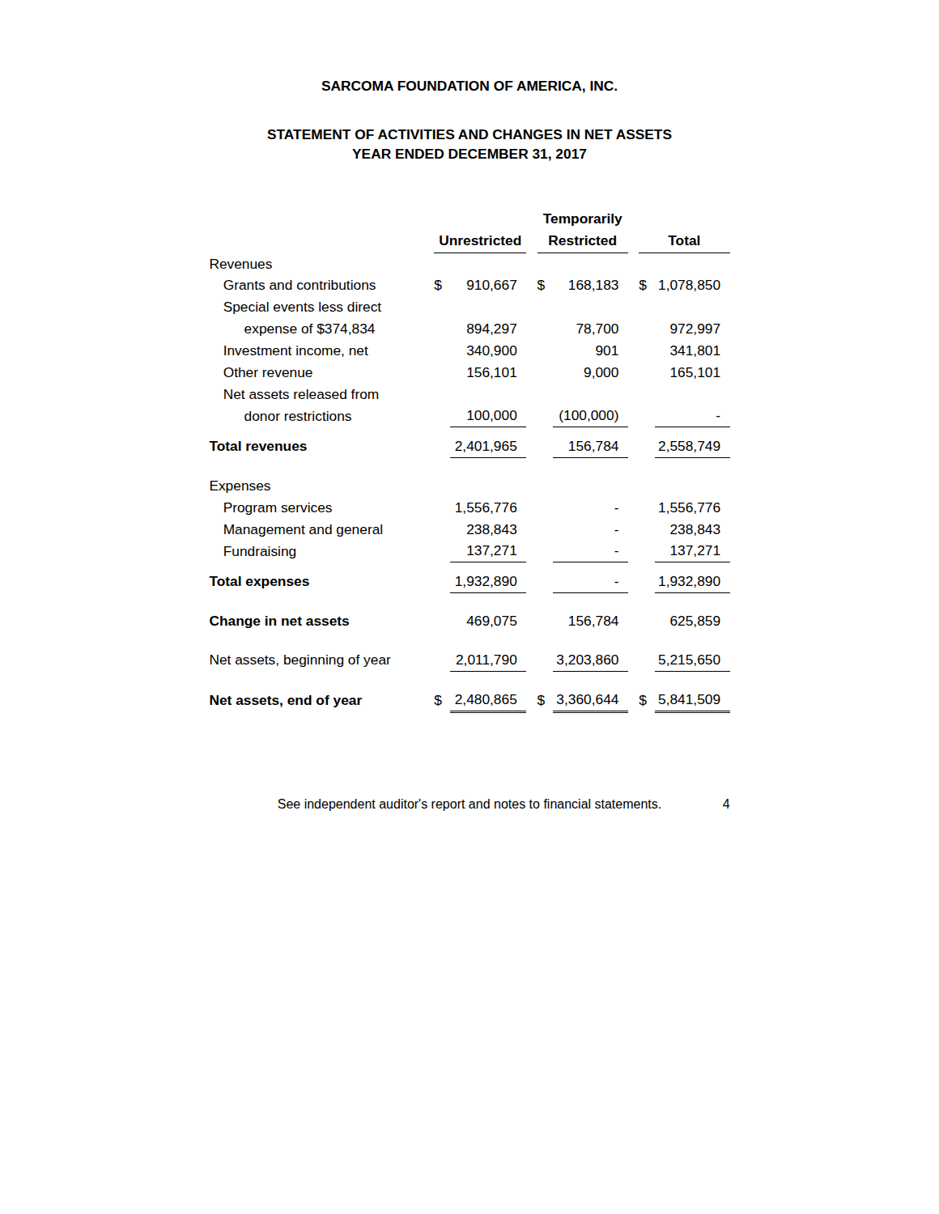SARCOMA FOUNDATION OF AMERICA, INC.
STATEMENT OF ACTIVITIES AND CHANGES IN NET ASSETS
YEAR ENDED DECEMBER 31, 2017
| | | | | Temporarily | | |
| | Unrestricted | | Restricted | | Total |
| Revenues | |
| Grants and contributions | $ | 910,667 | | $ | 168,183 | | $ | 1,078,850 |
| Special events less direct | |
| expense of $374,834 | | 894,297 | | | 78,700 | | | 972,997 |
| Investment income, net | | 340,900 | | | 901 | | | 341,801 |
| Other revenue | | 156,101 | | | 9,000 | | | 165,101 |
| Net assets released from | |
| donor restrictions | | 100,000 | | | (100,000) | | | - |
| Total revenues | | 2,401,965 | | | 156,784 | | | 2,558,749 |
| Expenses | |
| Program services | | 1,556,776 | | | - | | | 1,556,776 |
| Management and general | | 238,843 | | | - | | | 238,843 |
| Fundraising | | 137,271 | | | - | | | 137,271 |
| Total expenses | | 1,932,890 | | | - | | | 1,932,890 |
| Change in net assets | | 469,075 | | | 156,784 | | | 625,859 |
| Net assets, beginning of year | | 2,011,790 | | | 3,203,860 | | | 5,215,650 |
| Net assets, end of year | $ | 2,480,865 | | $ | 3,360,644 | | $ | 5,841,509 |
See independent auditor's report and notes to financial statements. 4